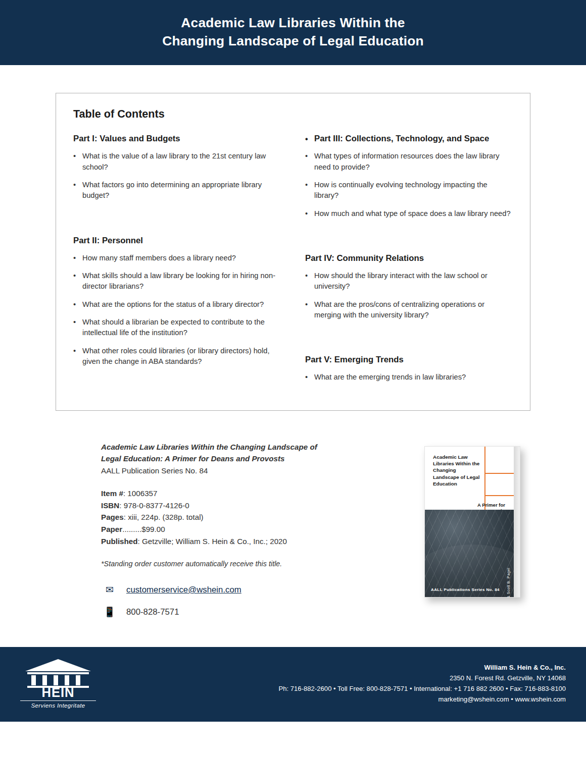Academic Law Libraries Within the
Changing Landscape of Legal Education
Table of Contents
Part I: Values and Budgets
What is the value of a law library to the 21st century law school?
What factors go into determining an appropriate library budget?
Part II: Personnel
How many staff members does a library need?
What skills should a law library be looking for in hiring non-director librarians?
What are the options for the status of a library director?
What should a librarian be expected to contribute to the intellectual life of the institution?
What other roles could libraries (or library directors) hold, given the change in ABA standards?
Part III: Collections, Technology, and Space
What types of information resources does the law library need to provide?
How is continually evolving technology impacting the library?
How much and what type of space does a law library need?
Part IV: Community Relations
How should the library interact with the law school or university?
What are the pros/cons of centralizing operations or merging with the university library?
Part V: Emerging Trends
What are the emerging trends in law libraries?
Academic Law Libraries Within the Changing Landscape of
Legal Education: A Primer for Deans and Provosts
AALL Publication Series No. 84
Item #
: 1006357
ISBN
: 978-0-8377-4126-0
Pages
: xiii, 224p. (328p. total)
Paper
.........$99.00
Published
: Getzville; William S. Hein & Co., Inc.; 2020
*Standing order customer automatically receive this title.
✉ customerservice@wshein.com
📱 800-828-7571
Academic Law Libraries Within the Changing Landscape of Legal Education
A Primer for Deans and Provosts
Michelle M. Wu & Scott B. Pagel
AALL Publications Series No. 84
HEIN
Serviens Integritate
William S. Hein & Co., Inc.
2350 N. Forest Rd. Getzville, NY 14068
Ph: 716-882-2600 • Toll Free: 800-828-7571 • International: +1 716 882 2600 • Fax: 716-883-8100
marketing@wshein.com • www.wshein.com